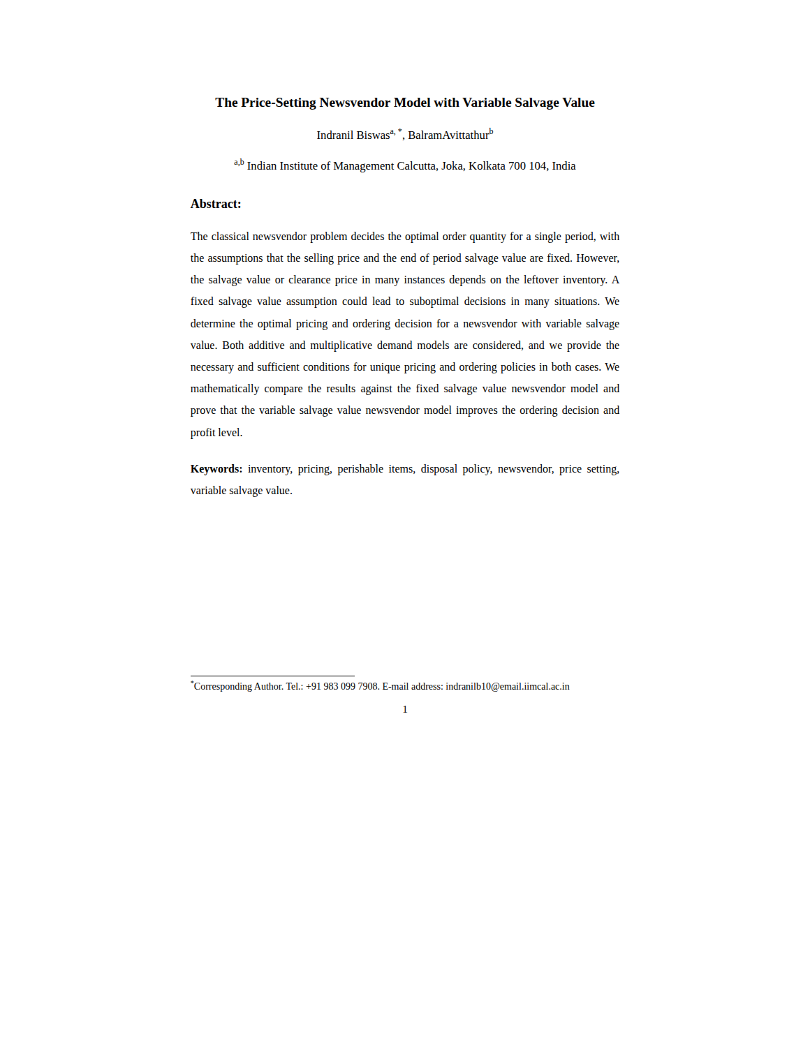The Price-Setting Newsvendor Model with Variable Salvage Value
Indranil Biswasa, *, BalramAvittathurb
a,b Indian Institute of Management Calcutta, Joka, Kolkata 700 104, India
Abstract:
The classical newsvendor problem decides the optimal order quantity for a single period, with the assumptions that the selling price and the end of period salvage value are fixed. However, the salvage value or clearance price in many instances depends on the leftover inventory. A fixed salvage value assumption could lead to suboptimal decisions in many situations. We determine the optimal pricing and ordering decision for a newsvendor with variable salvage value. Both additive and multiplicative demand models are considered, and we provide the necessary and sufficient conditions for unique pricing and ordering policies in both cases. We mathematically compare the results against the fixed salvage value newsvendor model and prove that the variable salvage value newsvendor model improves the ordering decision and profit level.
Keywords: inventory, pricing, perishable items, disposal policy, newsvendor, price setting, variable salvage value.
*Corresponding Author. Tel.: +91 983 099 7908. E-mail address: indranilb10@email.iimcal.ac.in
1